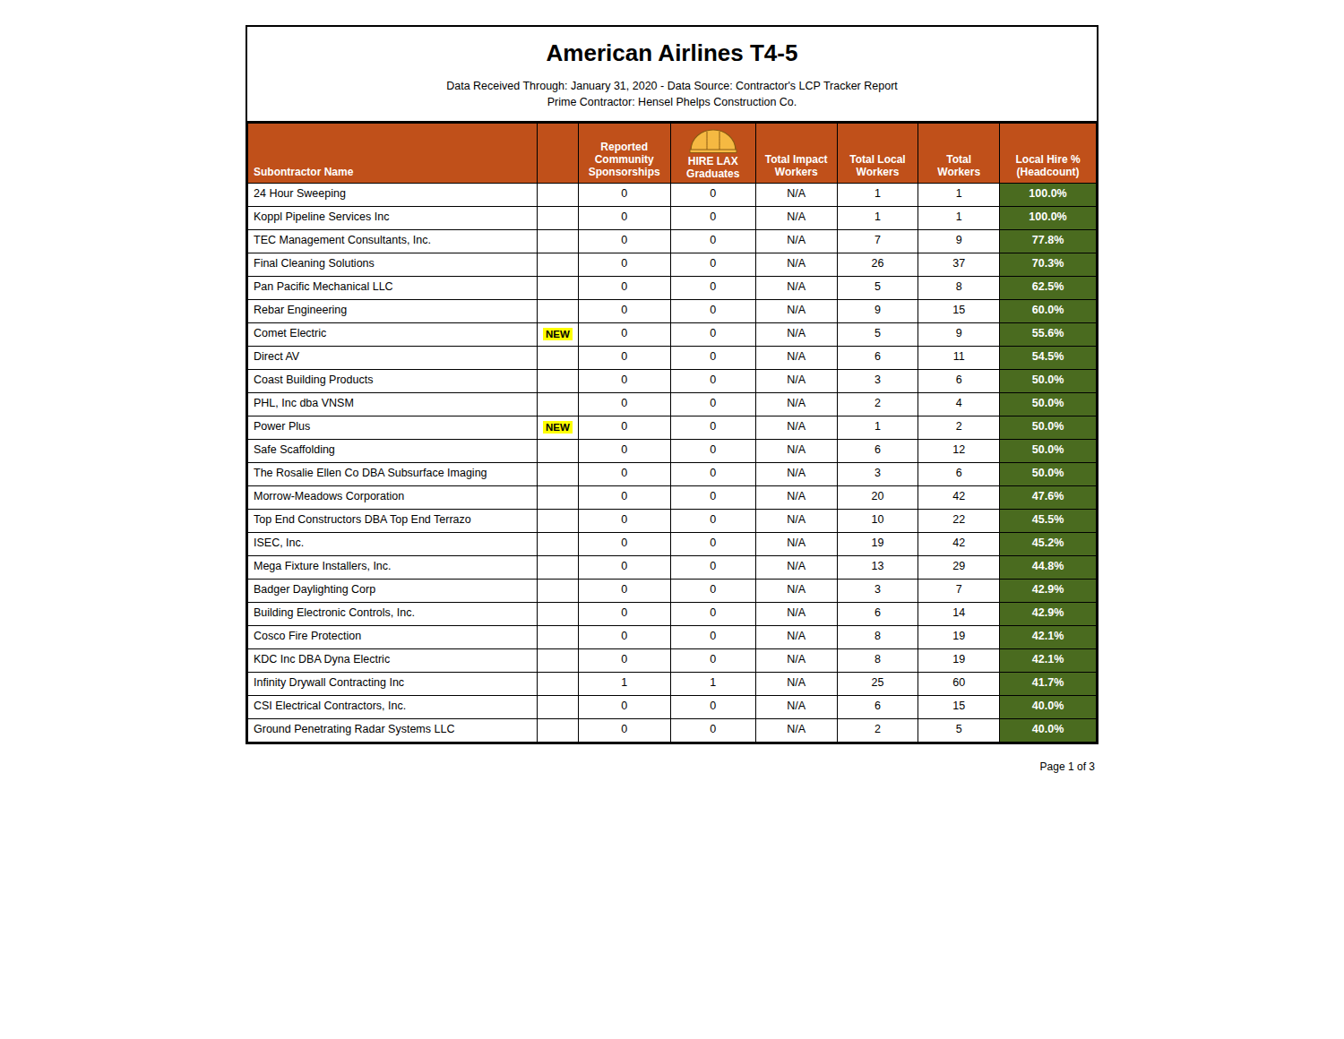American Airlines T4-5
Data Received Through: January 31, 2020 - Data Source: Contractor's LCP Tracker Report
Prime Contractor: Hensel Phelps Construction Co.
| Subontractor Name | | Reported Community Sponsorships | HIRE LAX Graduates | Total Impact Workers | Total Local Workers | Total Workers | Local Hire % (Headcount) |
| --- | --- | --- | --- | --- | --- | --- | --- |
| 24 Hour Sweeping | | 0 | 0 | N/A | 1 | 1 | 100.0% |
| Koppl Pipeline Services Inc | | 0 | 0 | N/A | 1 | 1 | 100.0% |
| TEC Management Consultants, Inc. | | 0 | 0 | N/A | 7 | 9 | 77.8% |
| Final Cleaning Solutions | | 0 | 0 | N/A | 26 | 37 | 70.3% |
| Pan Pacific Mechanical LLC | | 0 | 0 | N/A | 5 | 8 | 62.5% |
| Rebar Engineering | | 0 | 0 | N/A | 9 | 15 | 60.0% |
| Comet Electric | NEW | 0 | 0 | N/A | 5 | 9 | 55.6% |
| Direct AV | | 0 | 0 | N/A | 6 | 11 | 54.5% |
| Coast Building Products | | 0 | 0 | N/A | 3 | 6 | 50.0% |
| PHL, Inc dba VNSM | | 0 | 0 | N/A | 2 | 4 | 50.0% |
| Power Plus | NEW | 0 | 0 | N/A | 1 | 2 | 50.0% |
| Safe Scaffolding | | 0 | 0 | N/A | 6 | 12 | 50.0% |
| The Rosalie Ellen Co DBA Subsurface Imaging | | 0 | 0 | N/A | 3 | 6 | 50.0% |
| Morrow-Meadows Corporation | | 0 | 0 | N/A | 20 | 42 | 47.6% |
| Top End Constructors DBA Top End Terrazo | | 0 | 0 | N/A | 10 | 22 | 45.5% |
| ISEC, Inc. | | 0 | 0 | N/A | 19 | 42 | 45.2% |
| Mega Fixture Installers, Inc. | | 0 | 0 | N/A | 13 | 29 | 44.8% |
| Badger Daylighting Corp | | 0 | 0 | N/A | 3 | 7 | 42.9% |
| Building Electronic Controls, Inc. | | 0 | 0 | N/A | 6 | 14 | 42.9% |
| Cosco Fire Protection | | 0 | 0 | N/A | 8 | 19 | 42.1% |
| KDC Inc DBA Dyna Electric | | 0 | 0 | N/A | 8 | 19 | 42.1% |
| Infinity Drywall Contracting Inc | | 1 | 1 | N/A | 25 | 60 | 41.7% |
| CSI Electrical Contractors, Inc. | | 0 | 0 | N/A | 6 | 15 | 40.0% |
| Ground Penetrating Radar Systems LLC | | 0 | 0 | N/A | 2 | 5 | 40.0% |
Page 1 of 3